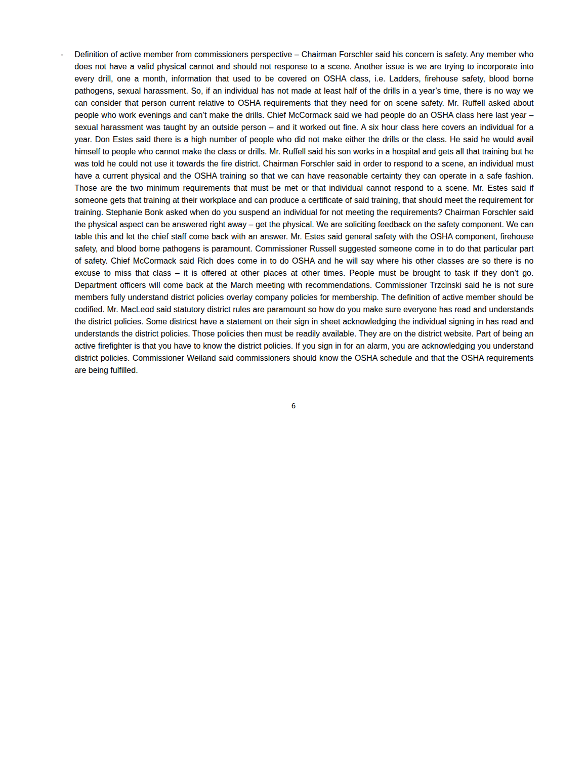Definition of active member from commissioners perspective – Chairman Forschler said his concern is safety. Any member who does not have a valid physical cannot and should not response to a scene. Another issue is we are trying to incorporate into every drill, one a month, information that used to be covered on OSHA class, i.e. Ladders, firehouse safety, blood borne pathogens, sexual harassment. So, if an individual has not made at least half of the drills in a year’s time, there is no way we can consider that person current relative to OSHA requirements that they need for on scene safety. Mr. Ruffell asked about people who work evenings and can’t make the drills. Chief McCormack said we had people do an OSHA class here last year – sexual harassment was taught by an outside person – and it worked out fine. A six hour class here covers an individual for a year. Don Estes said there is a high number of people who did not make either the drills or the class. He said he would avail himself to people who cannot make the class or drills. Mr. Ruffell said his son works in a hospital and gets all that training but he was told he could not use it towards the fire district. Chairman Forschler said in order to respond to a scene, an individual must have a current physical and the OSHA training so that we can have reasonable certainty they can operate in a safe fashion. Those are the two minimum requirements that must be met or that individual cannot respond to a scene. Mr. Estes said if someone gets that training at their workplace and can produce a certificate of said training, that should meet the requirement for training. Stephanie Bonk asked when do you suspend an individual for not meeting the requirements? Chairman Forschler said the physical aspect can be answered right away – get the physical. We are soliciting feedback on the safety component. We can table this and let the chief staff come back with an answer. Mr. Estes said general safety with the OSHA component, firehouse safety, and blood borne pathogens is paramount. Commissioner Russell suggested someone come in to do that particular part of safety. Chief McCormack said Rich does come in to do OSHA and he will say where his other classes are so there is no excuse to miss that class – it is offered at other places at other times. People must be brought to task if they don’t go. Department officers will come back at the March meeting with recommendations. Commissioner Trzcinski said he is not sure members fully understand district policies overlay company policies for membership. The definition of active member should be codified. Mr. MacLeod said statutory district rules are paramount so how do you make sure everyone has read and understands the district policies. Some districst have a statement on their sign in sheet acknowledging the individual signing in has read and understands the district policies. Those policies then must be readily available. They are on the district website. Part of being an active firefighter is that you have to know the district policies. If you sign in for an alarm, you are acknowledging you understand district policies. Commissioner Weiland said commissioners should know the OSHA schedule and that the OSHA requirements are being fulfilled.
6